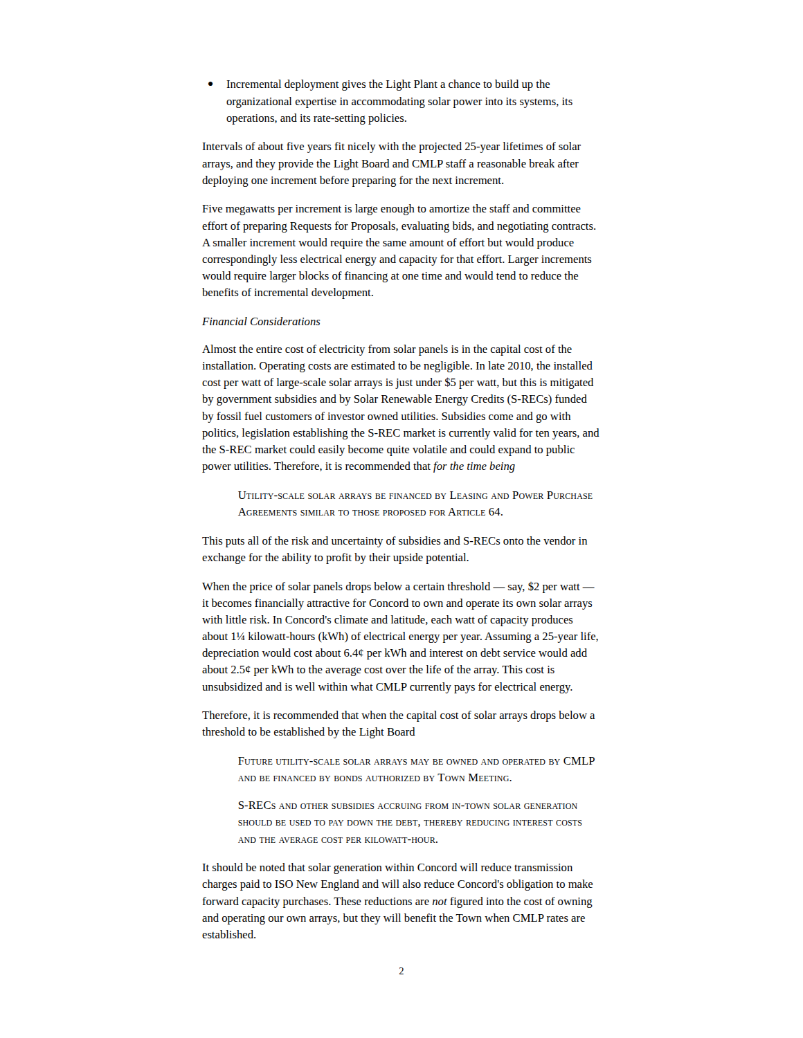Incremental deployment gives the Light Plant a chance to build up the organizational expertise in accommodating solar power into its systems, its operations, and its rate-setting policies.
Intervals of about five years fit nicely with the projected 25-year lifetimes of solar arrays, and they provide the Light Board and CMLP staff a reasonable break after deploying one increment before preparing for the next increment.
Five megawatts per increment is large enough to amortize the staff and committee effort of preparing Requests for Proposals, evaluating bids, and negotiating contracts. A smaller increment would require the same amount of effort but would produce correspondingly less electrical energy and capacity for that effort. Larger increments would require larger blocks of financing at one time and would tend to reduce the benefits of incremental development.
Financial Considerations
Almost the entire cost of electricity from solar panels is in the capital cost of the installation. Operating costs are estimated to be negligible. In late 2010, the installed cost per watt of large-scale solar arrays is just under $5 per watt, but this is mitigated by government subsidies and by Solar Renewable Energy Credits (S-RECs) funded by fossil fuel customers of investor owned utilities. Subsidies come and go with politics, legislation establishing the S-REC market is currently valid for ten years, and the S-REC market could easily become quite volatile and could expand to public power utilities. Therefore, it is recommended that for the time being
Utility-scale solar arrays be financed by Leasing and Power Purchase Agreements similar to those proposed for Article 64.
This puts all of the risk and uncertainty of subsidies and S-RECs onto the vendor in exchange for the ability to profit by their upside potential.
When the price of solar panels drops below a certain threshold — say, $2 per watt — it becomes financially attractive for Concord to own and operate its own solar arrays with little risk. In Concord's climate and latitude, each watt of capacity produces about 1¼ kilowatt-hours (kWh) of electrical energy per year. Assuming a 25-year life, depreciation would cost about 6.4¢ per kWh and interest on debt service would add about 2.5¢ per kWh to the average cost over the life of the array. This cost is unsubsidized and is well within what CMLP currently pays for electrical energy.
Therefore, it is recommended that when the capital cost of solar arrays drops below a threshold to be established by the Light Board
Future utility-scale solar arrays may be owned and operated by CMLP and be financed by bonds authorized by Town Meeting.
S-RECs and other subsidies accruing from in-town solar generation should be used to pay down the debt, thereby reducing interest costs and the average cost per kilowatt-hour.
It should be noted that solar generation within Concord will reduce transmission charges paid to ISO New England and will also reduce Concord's obligation to make forward capacity purchases. These reductions are not figured into the cost of owning and operating our own arrays, but they will benefit the Town when CMLP rates are established.
2